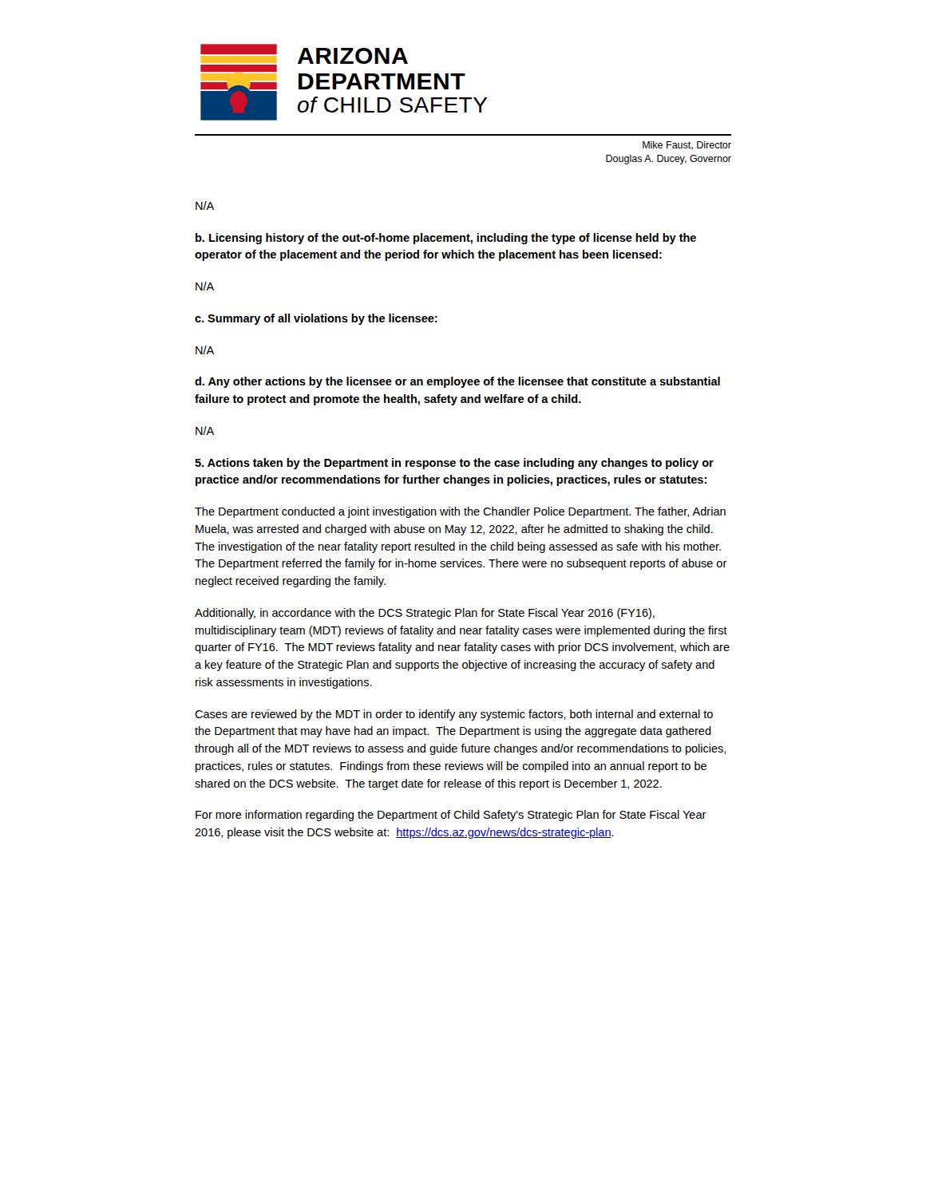ARIZONA
DEPARTMENT
of CHILD SAFETY
Mike Faust, Director
Douglas A. Ducey, Governor
N/A
b. Licensing history of the out-of-home placement, including the type of license held by the operator of the placement and the period for which the placement has been licensed:
N/A
c. Summary of all violations by the licensee:
N/A
d. Any other actions by the licensee or an employee of the licensee that constitute a substantial failure to protect and promote the health, safety and welfare of a child.
N/A
5. Actions taken by the Department in response to the case including any changes to policy or practice and/or recommendations for further changes in policies, practices, rules or statutes:
The Department conducted a joint investigation with the Chandler Police Department. The father, Adrian Muela, was arrested and charged with abuse on May 12, 2022, after he admitted to shaking the child. The investigation of the near fatality report resulted in the child being assessed as safe with his mother. The Department referred the family for in-home services. There were no subsequent reports of abuse or neglect received regarding the family.
Additionally, in accordance with the DCS Strategic Plan for State Fiscal Year 2016 (FY16), multidisciplinary team (MDT) reviews of fatality and near fatality cases were implemented during the first quarter of FY16. The MDT reviews fatality and near fatality cases with prior DCS involvement, which are a key feature of the Strategic Plan and supports the objective of increasing the accuracy of safety and risk assessments in investigations.
Cases are reviewed by the MDT in order to identify any systemic factors, both internal and external to the Department that may have had an impact. The Department is using the aggregate data gathered through all of the MDT reviews to assess and guide future changes and/or recommendations to policies, practices, rules or statutes. Findings from these reviews will be compiled into an annual report to be shared on the DCS website. The target date for release of this report is December 1, 2022.
For more information regarding the Department of Child Safety's Strategic Plan for State Fiscal Year 2016, please visit the DCS website at: https://dcs.az.gov/news/dcs-strategic-plan.